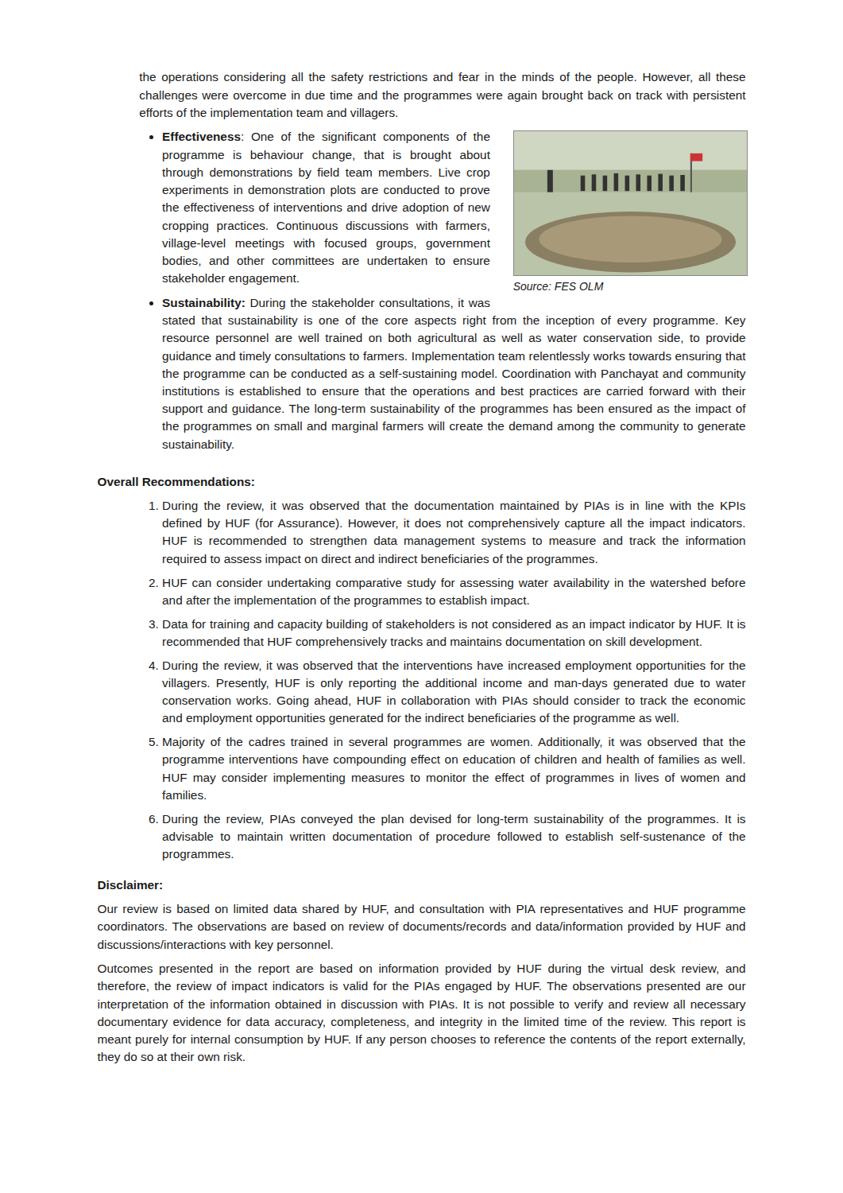the operations considering all the safety restrictions and fear in the minds of the people. However, all these challenges were overcome in due time and the programmes were again brought back on track with persistent efforts of the implementation team and villagers.
Source: FES OLM
Effectiveness: One of the significant components of the programme is behaviour change, that is brought about through demonstrations by field team members. Live crop experiments in demonstration plots are conducted to prove the effectiveness of interventions and drive adoption of new cropping practices. Continuous discussions with farmers, village-level meetings with focused groups, government bodies, and other committees are undertaken to ensure stakeholder engagement.
Sustainability: During the stakeholder consultations, it was stated that sustainability is one of the core aspects right from the inception of every programme. Key resource personnel are well trained on both agricultural as well as water conservation side, to provide guidance and timely consultations to farmers. Implementation team relentlessly works towards ensuring that the programme can be conducted as a self-sustaining model. Coordination with Panchayat and community institutions is established to ensure that the operations and best practices are carried forward with their support and guidance. The long-term sustainability of the programmes has been ensured as the impact of the programmes on small and marginal farmers will create the demand among the community to generate sustainability.
Overall Recommendations:
During the review, it was observed that the documentation maintained by PIAs is in line with the KPIs defined by HUF (for Assurance). However, it does not comprehensively capture all the impact indicators. HUF is recommended to strengthen data management systems to measure and track the information required to assess impact on direct and indirect beneficiaries of the programmes.
HUF can consider undertaking comparative study for assessing water availability in the watershed before and after the implementation of the programmes to establish impact.
Data for training and capacity building of stakeholders is not considered as an impact indicator by HUF. It is recommended that HUF comprehensively tracks and maintains documentation on skill development.
During the review, it was observed that the interventions have increased employment opportunities for the villagers. Presently, HUF is only reporting the additional income and man-days generated due to water conservation works. Going ahead, HUF in collaboration with PIAs should consider to track the economic and employment opportunities generated for the indirect beneficiaries of the programme as well.
Majority of the cadres trained in several programmes are women. Additionally, it was observed that the programme interventions have compounding effect on education of children and health of families as well. HUF may consider implementing measures to monitor the effect of programmes in lives of women and families.
During the review, PIAs conveyed the plan devised for long-term sustainability of the programmes. It is advisable to maintain written documentation of procedure followed to establish self-sustenance of the programmes.
Disclaimer:
Our review is based on limited data shared by HUF, and consultation with PIA representatives and HUF programme coordinators. The observations are based on review of documents/records and data/information provided by HUF and discussions/interactions with key personnel.
Outcomes presented in the report are based on information provided by HUF during the virtual desk review, and therefore, the review of impact indicators is valid for the PIAs engaged by HUF. The observations presented are our interpretation of the information obtained in discussion with PIAs. It is not possible to verify and review all necessary documentary evidence for data accuracy, completeness, and integrity in the limited time of the review. This report is meant purely for internal consumption by HUF. If any person chooses to reference the contents of the report externally, they do so at their own risk.